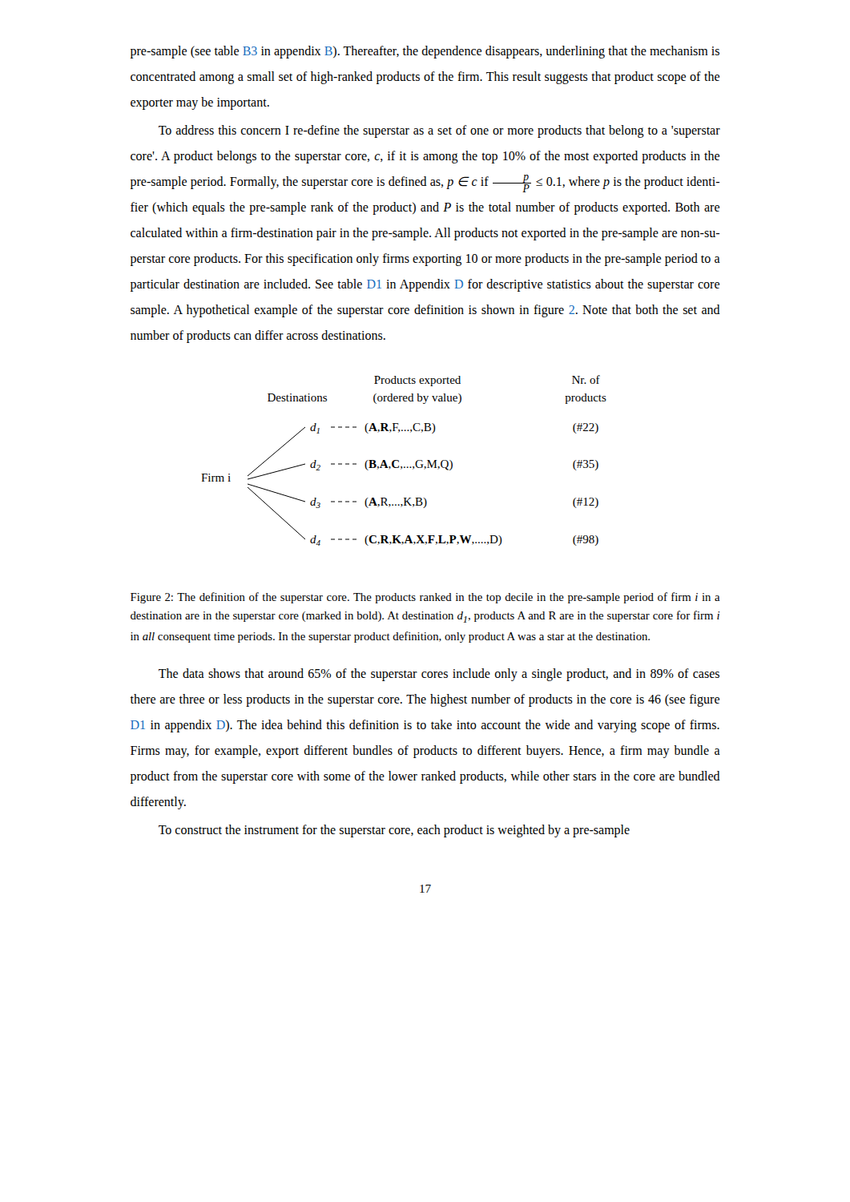pre-sample (see table B3 in appendix B). Thereafter, the dependence disappears, underlining that the mechanism is concentrated among a small set of high-ranked products of the firm. This result suggests that product scope of the exporter may be important.
To address this concern I re-define the superstar as a set of one or more products that belong to a 'superstar core'. A product belongs to the superstar core, c, if it is among the top 10% of the most exported products in the pre-sample period. Formally, the superstar core is defined as, p ∈ c if pP ≤ 0.1, where p is the product identifier (which equals the pre-sample rank of the product) and P is the total number of products exported. Both are calculated within a firm-destination pair in the pre-sample. All products not exported in the pre-sample are non-superstar core products. For this specification only firms exporting 10 or more products in the pre-sample period to a particular destination are included. See table D1 in Appendix D for descriptive statistics about the superstar core sample. A hypothetical example of the superstar core definition is shown in figure 2. Note that both the set and number of products can differ across destinations.
Products exported (ordered by value) Destinations Nr. of products Firm i d1 (A,R,F,...,C,B) (#22) d2 (B,A,C,...,G,M,Q) (#35) d3 (A,R,...,K,B) (#12) d4 (C,R,K,A,X,F,L,P,W,....,D) (#98)
Figure 2: The definition of the superstar core. The products ranked in the top decile in the pre-sample period of firm i in a destination are in the superstar core (marked in bold). At destination d1, products A and R are in the superstar core for firm i in all consequent time periods. In the superstar product definition, only product A was a star at the destination.
The data shows that around 65% of the superstar cores include only a single product, and in 89% of cases there are three or less products in the superstar core. The highest number of products in the core is 46 (see figure D1 in appendix D). The idea behind this definition is to take into account the wide and varying scope of firms. Firms may, for example, export different bundles of products to different buyers. Hence, a firm may bundle a product from the superstar core with some of the lower ranked products, while other stars in the core are bundled differently.
To construct the instrument for the superstar core, each product is weighted by a pre-sample
17